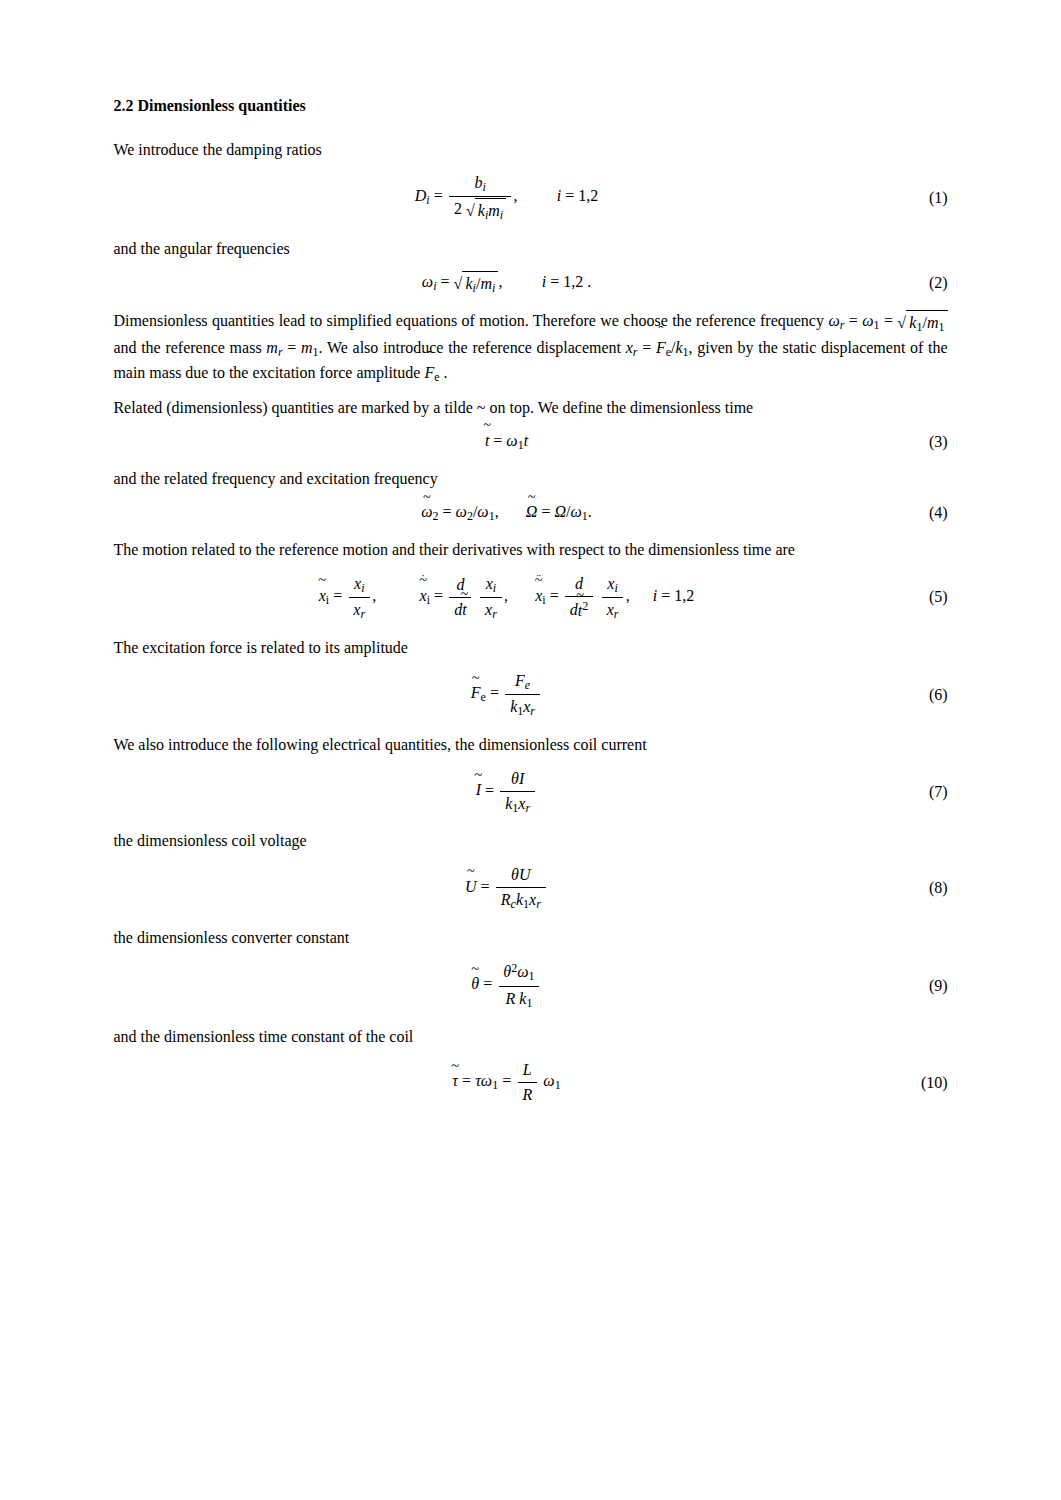2.2 Dimensionless quantities
We introduce the damping ratios
Di = bi 2 √kimi , i = 1,2
(1)
and the angular frequencies
ωi = √ki/mi, i = 1,2 .
(2)
Dimensionless quantities lead to simplified equations of motion. Therefore we choose the reference frequency ωr = ω1 = √k1/m1 and the reference mass mr = m1. We also introduce the reference displacement xr = ̂Fe/k1, given by the static displacement of the main mass due to the excitation force amplitude ̂Fe .
Related (dimensionless) quantities are marked by a tilde ~ on top. We define the dimensionless time
~t = ω1t
(3)
and the related frequency and excitation frequency
~ω2 = ω2/ω1, ~Ω = Ω/ω1.
(4)
The motion related to the reference motion and their derivatives with respect to the dimensionless time are
~xi = xi xr, ˙~xi = dd~t xi xr, ̈~xi = dd~t2 xi xr, i = 1,2
(5)
The excitation force is related to its amplitude
~Fe = Fe k1xr
(6)
We also introduce the following electrical quantities, the dimensionless coil current
~I = θI k1xr
(7)
the dimensionless coil voltage
~U = θU Rck1xr
(8)
the dimensionless converter constant
~θ = θ2ω1 R k1
(9)
and the dimensionless time constant of the coil
~τ = τω1 = LR ω1
(10)